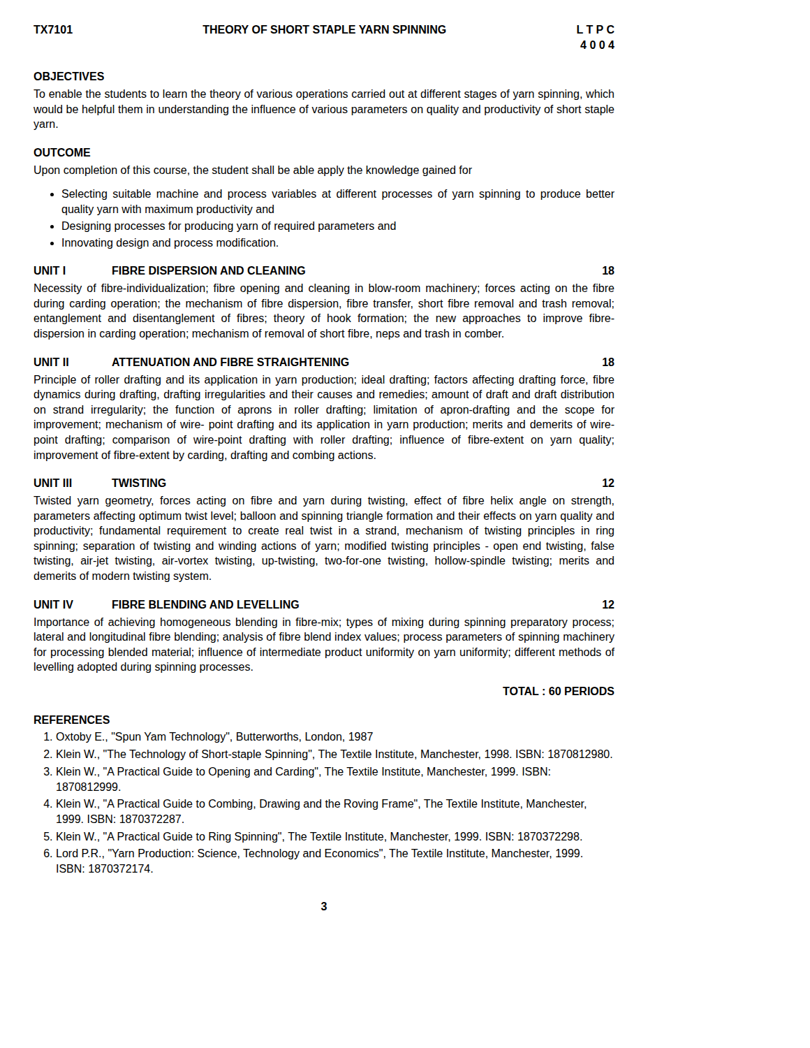TX7101
THEORY OF SHORT STAPLE YARN SPINNING
L T P C 4 0 0 4
OBJECTIVES
To enable the students to learn the theory of various operations carried out at different stages of yarn spinning, which would be helpful them in understanding the influence of various parameters on quality and productivity of short staple yarn.
OUTCOME
Upon completion of this course, the student shall be able apply the knowledge gained for
Selecting suitable machine and process variables at different processes of yarn spinning to produce better quality yarn with maximum productivity and
Designing processes for producing yarn of required parameters and
Innovating design and process modification.
UNIT I FIBRE DISPERSION AND CLEANING 18
Necessity of fibre-individualization; fibre opening and cleaning in blow-room machinery; forces acting on the fibre during carding operation; the mechanism of fibre dispersion, fibre transfer, short fibre removal and trash removal; entanglement and disentanglement of fibres; theory of hook formation; the new approaches to improve fibre-dispersion in carding operation; mechanism of removal of short fibre, neps and trash in comber.
UNIT II ATTENUATION AND FIBRE STRAIGHTENING 18
Principle of roller drafting and its application in yarn production; ideal drafting; factors affecting drafting force, fibre dynamics during drafting, drafting irregularities and their causes and remedies; amount of draft and draft distribution on strand irregularity; the function of aprons in roller drafting; limitation of apron-drafting and the scope for improvement; mechanism of wire- point drafting and its application in yarn production; merits and demerits of wire-point drafting; comparison of wire-point drafting with roller drafting; influence of fibre-extent on yarn quality; improvement of fibre-extent by carding, drafting and combing actions.
UNIT III TWISTING 12
Twisted yarn geometry, forces acting on fibre and yarn during twisting, effect of fibre helix angle on strength, parameters affecting optimum twist level; balloon and spinning triangle formation and their effects on yarn quality and productivity; fundamental requirement to create real twist in a strand, mechanism of twisting principles in ring spinning; separation of twisting and winding actions of yarn; modified twisting principles - open end twisting, false twisting, air-jet twisting, air-vortex twisting, up-twisting, two-for-one twisting, hollow-spindle twisting; merits and demerits of modern twisting system.
UNIT IV FIBRE BLENDING AND LEVELLING 12
Importance of achieving homogeneous blending in fibre-mix; types of mixing during spinning preparatory process; lateral and longitudinal fibre blending; analysis of fibre blend index values; process parameters of spinning machinery for processing blended material; influence of intermediate product uniformity on yarn uniformity; different methods of levelling adopted during spinning processes.
TOTAL : 60 PERIODS
REFERENCES
Oxtoby E., "Spun Yam Technology", Butterworths, London, 1987
Klein W., "The Technology of Short-staple Spinning", The Textile Institute, Manchester, 1998. ISBN: 1870812980.
Klein W., "A Practical Guide to Opening and Carding", The Textile Institute, Manchester, 1999. ISBN: 1870812999.
Klein W., "A Practical Guide to Combing, Drawing and the Roving Frame", The Textile Institute, Manchester, 1999. ISBN: 1870372287.
Klein W., "A Practical Guide to Ring Spinning", The Textile Institute, Manchester, 1999. ISBN: 1870372298.
Lord P.R., "Yarn Production: Science, Technology and Economics", The Textile Institute, Manchester, 1999. ISBN: 1870372174.
3